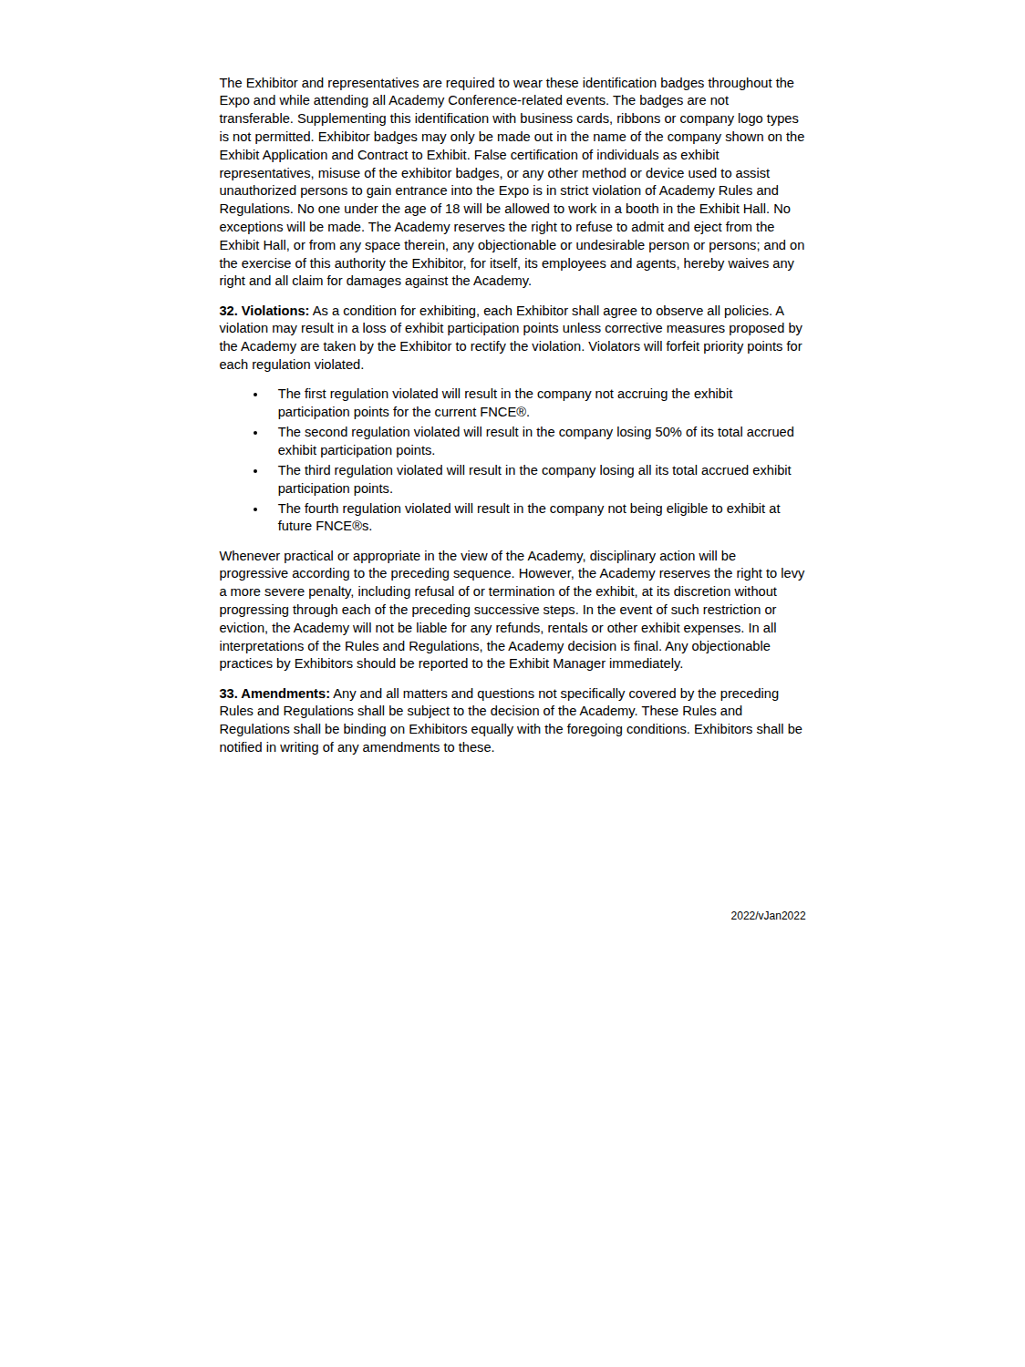The Exhibitor and representatives are required to wear these identification badges throughout the Expo and while attending all Academy Conference-related events. The badges are not transferable. Supplementing this identification with business cards, ribbons or company logo types is not permitted. Exhibitor badges may only be made out in the name of the company shown on the Exhibit Application and Contract to Exhibit. False certification of individuals as exhibit representatives, misuse of the exhibitor badges, or any other method or device used to assist unauthorized persons to gain entrance into the Expo is in strict violation of Academy Rules and Regulations. No one under the age of 18 will be allowed to work in a booth in the Exhibit Hall. No exceptions will be made. The Academy reserves the right to refuse to admit and eject from the Exhibit Hall, or from any space therein, any objectionable or undesirable person or persons; and on the exercise of this authority the Exhibitor, for itself, its employees and agents, hereby waives any right and all claim for damages against the Academy.
32. Violations: As a condition for exhibiting, each Exhibitor shall agree to observe all policies. A violation may result in a loss of exhibit participation points unless corrective measures proposed by the Academy are taken by the Exhibitor to rectify the violation. Violators will forfeit priority points for each regulation violated.
The first regulation violated will result in the company not accruing the exhibit participation points for the current FNCE®.
The second regulation violated will result in the company losing 50% of its total accrued exhibit participation points.
The third regulation violated will result in the company losing all its total accrued exhibit participation points.
The fourth regulation violated will result in the company not being eligible to exhibit at future FNCE®s.
Whenever practical or appropriate in the view of the Academy, disciplinary action will be progressive according to the preceding sequence. However, the Academy reserves the right to levy a more severe penalty, including refusal of or termination of the exhibit, at its discretion without progressing through each of the preceding successive steps. In the event of such restriction or eviction, the Academy will not be liable for any refunds, rentals or other exhibit expenses. In all interpretations of the Rules and Regulations, the Academy decision is final. Any objectionable practices by Exhibitors should be reported to the Exhibit Manager immediately.
33. Amendments: Any and all matters and questions not specifically covered by the preceding Rules and Regulations shall be subject to the decision of the Academy. These Rules and Regulations shall be binding on Exhibitors equally with the foregoing conditions. Exhibitors shall be notified in writing of any amendments to these.
2022/vJan2022